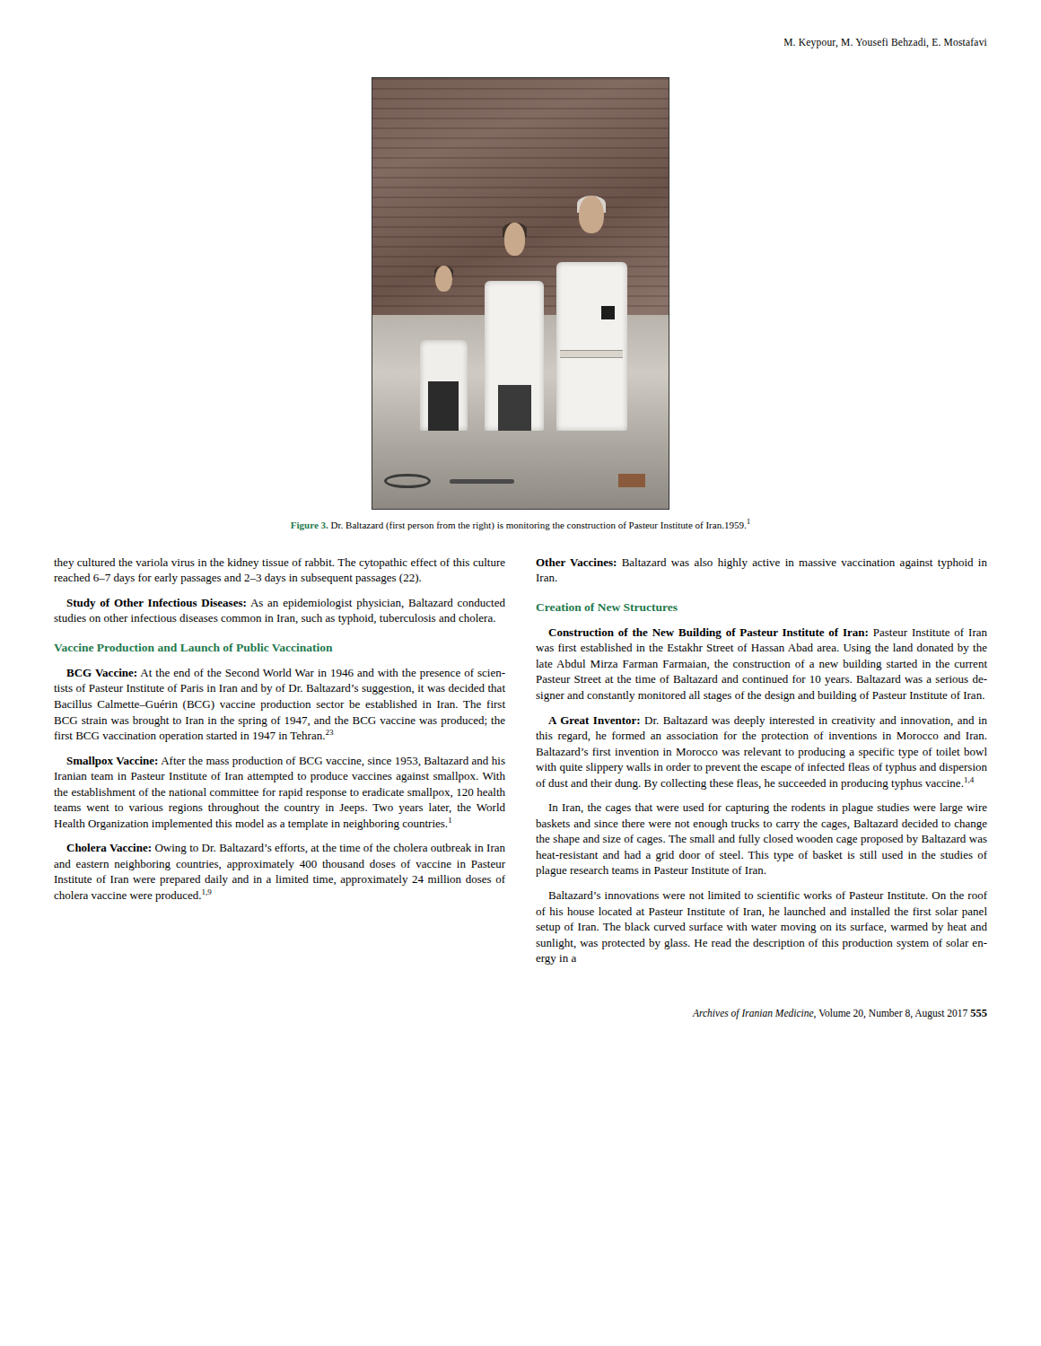M. Keypour, M. Yousefi Behzadi, E. Mostafavi
Figure 3. Dr. Baltazard (first person from the right) is monitoring the construction of Pasteur Institute of Iran.1959.1
they cultured the variola virus in the kidney tissue of rabbit. The cytopathic effect of this culture reached 6–7 days for early passages and 2–3 days in subsequent passages (22).
Study of Other Infectious Diseases: As an epidemiologist physician, Baltazard conducted studies on other infectious diseases common in Iran, such as typhoid, tuberculosis and cholera.
Vaccine Production and Launch of Public Vaccination
BCG Vaccine: At the end of the Second World War in 1946 and with the presence of scientists of Pasteur Institute of Paris in Iran and by of Dr. Baltazard’s suggestion, it was decided that Bacillus Calmette–Guérin (BCG) vaccine production sector be established in Iran. The first BCG strain was brought to Iran in the spring of 1947, and the BCG vaccine was produced; the first BCG vaccination operation started in 1947 in Tehran.23
Smallpox Vaccine: After the mass production of BCG vaccine, since 1953, Baltazard and his Iranian team in Pasteur Institute of Iran attempted to produce vaccines against smallpox. With the establishment of the national committee for rapid response to eradicate smallpox, 120 health teams went to various regions throughout the country in Jeeps. Two years later, the World Health Organization implemented this model as a template in neighboring countries.1
Cholera Vaccine: Owing to Dr. Baltazard’s efforts, at the time of the cholera outbreak in Iran and eastern neighboring countries, approximately 400 thousand doses of vaccine in Pasteur Institute of Iran were prepared daily and in a limited time, approximately 24 million doses of cholera vaccine were produced.1,9
Other Vaccines: Baltazard was also highly active in massive vaccination against typhoid in Iran.
Creation of New Structures
Construction of the New Building of Pasteur Institute of Iran: Pasteur Institute of Iran was first established in the Estakhr Street of Hassan Abad area. Using the land donated by the late Abdul Mirza Farman Farmaian, the construction of a new building started in the current Pasteur Street at the time of Baltazard and continued for 10 years. Baltazard was a serious designer and constantly monitored all stages of the design and building of Pasteur Institute of Iran.
A Great Inventor: Dr. Baltazard was deeply interested in creativity and innovation, and in this regard, he formed an association for the protection of inventions in Morocco and Iran. Baltazard’s first invention in Morocco was relevant to producing a specific type of toilet bowl with quite slippery walls in order to prevent the escape of infected fleas of typhus and dispersion of dust and their dung. By collecting these fleas, he succeeded in producing typhus vaccine.1,4
In Iran, the cages that were used for capturing the rodents in plague studies were large wire baskets and since there were not enough trucks to carry the cages, Baltazard decided to change the shape and size of cages. The small and fully closed wooden cage proposed by Baltazard was heat-resistant and had a grid door of steel. This type of basket is still used in the studies of plague research teams in Pasteur Institute of Iran.
Baltazard’s innovations were not limited to scientific works of Pasteur Institute. On the roof of his house located at Pasteur Institute of Iran, he launched and installed the first solar panel setup of Iran. The black curved surface with water moving on its surface, warmed by heat and sunlight, was protected by glass. He read the description of this production system of solar energy in a
Archives of Iranian Medicine, Volume 20, Number 8, August 2017 555